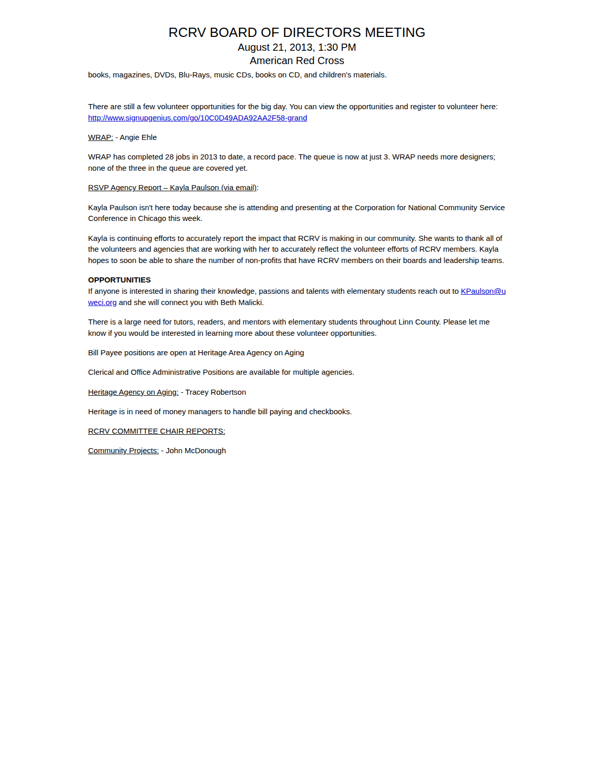RCRV BOARD OF DIRECTORS MEETING
August 21, 2013, 1:30 PM
American Red Cross
books, magazines, DVDs, Blu-Rays, music CDs, books on CD, and children's materials.
There are still a few volunteer opportunities for the big day. You can view the opportunities and register to volunteer here:
http://www.signupgenius.com/go/10C0D49ADA92AA2F58-grand
WRAP: - Angie Ehle
WRAP has completed 28 jobs in 2013 to date, a record pace. The queue is now at just 3. WRAP needs more designers; none of the three in the queue are covered yet.
RSVP Agency Report – Kayla Paulson (via email):
Kayla Paulson isn't here today because she is attending and presenting at the Corporation for National Community Service Conference in Chicago this week.
Kayla is continuing efforts to accurately report the impact that RCRV is making in our community. She wants to thank all of the volunteers and agencies that are working with her to accurately reflect the volunteer efforts of RCRV members. Kayla hopes to soon be able to share the number of non-profits that have RCRV members on their boards and leadership teams.
OPPORTUNITIES
If anyone is interested in sharing their knowledge, passions and talents with elementary students reach out to KPaulson@uweci.org and she will connect you with Beth Malicki.
There is a large need for tutors, readers, and mentors with elementary students throughout Linn County. Please let me know if you would be interested in learning more about these volunteer opportunities.
Bill Payee positions are open at Heritage Area Agency on Aging
Clerical and Office Administrative Positions are available for multiple agencies.
Heritage Agency on Aging: - Tracey Robertson
Heritage is in need of money managers to handle bill paying and checkbooks.
RCRV COMMITTEE CHAIR REPORTS:
Community Projects: - John McDonough